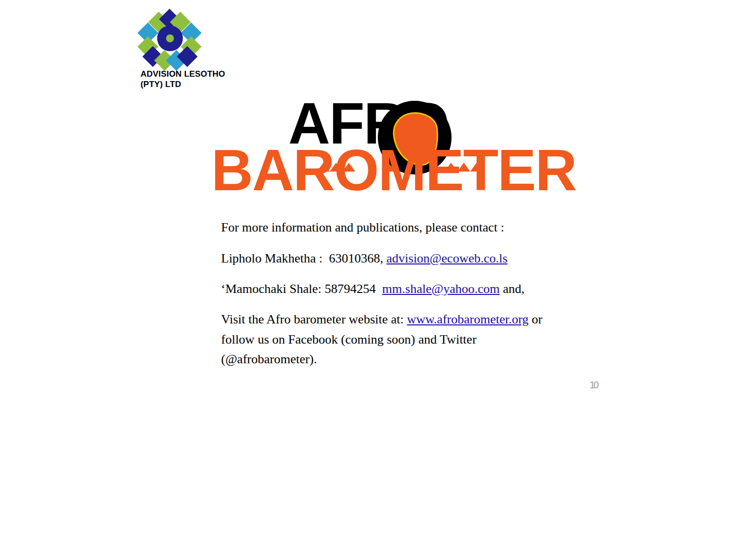ADVISION LESOTHO
(PTY) LTD
AFRO
BAROMETER
For more information and publications, please contact :
Lipholo Makhetha : 63010368, advision@ecoweb.co.ls
‘Mamochaki Shale: 58794254 mm.shale@yahoo.com and,
Visit the Afro barometer website at: www.afrobarometer.org or follow us on Facebook (coming soon) and Twitter (@afrobarometer).
10